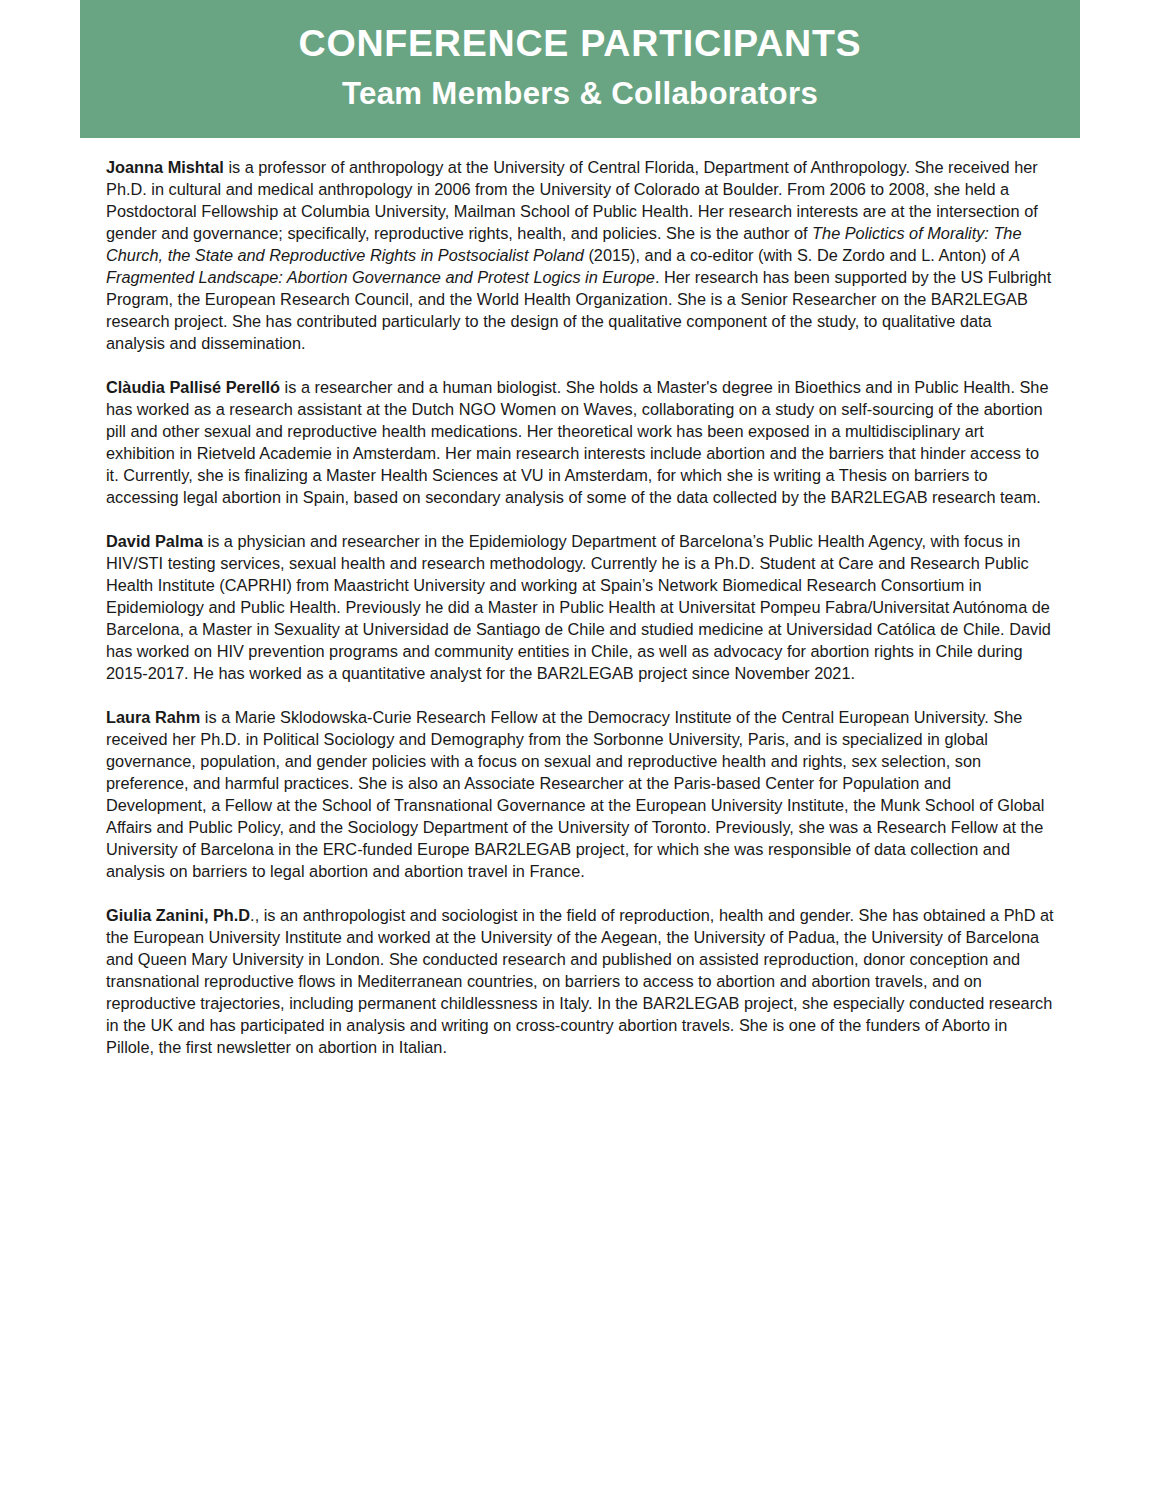CONFERENCE PARTICIPANTS
Team Members & Collaborators
Joanna Mishtal is a professor of anthropology at the University of Central Florida, Department of Anthropology. She received her Ph.D. in cultural and medical anthropology in 2006 from the University of Colorado at Boulder. From 2006 to 2008, she held a Postdoctoral Fellowship at Columbia University, Mailman School of Public Health. Her research interests are at the intersection of gender and governance; specifically, reproductive rights, health, and policies. She is the author of The Polictics of Morality: The Church, the State and Reproductive Rights in Postsocialist Poland (2015), and a co-editor (with S. De Zordo and L. Anton) of A Fragmented Landscape: Abortion Governance and Protest Logics in Europe. Her research has been supported by the US Fulbright Program, the European Research Council, and the World Health Organization. She is a Senior Researcher on the BAR2LEGAB research project. She has contributed particularly to the design of the qualitative component of the study, to qualitative data analysis and dissemination.
Clàudia Pallisé Perelló is a researcher and a human biologist. She holds a Master's degree in Bioethics and in Public Health. She has worked as a research assistant at the Dutch NGO Women on Waves, collaborating on a study on self-sourcing of the abortion pill and other sexual and reproductive health medications. Her theoretical work has been exposed in a multidisciplinary art exhibition in Rietveld Academie in Amsterdam. Her main research interests include abortion and the barriers that hinder access to it. Currently, she is finalizing a Master Health Sciences at VU in Amsterdam, for which she is writing a Thesis on barriers to accessing legal abortion in Spain, based on secondary analysis of some of the data collected by the BAR2LEGAB research team.
David Palma is a physician and researcher in the Epidemiology Department of Barcelona’s Public Health Agency, with focus in HIV/STI testing services, sexual health and research methodology. Currently he is a Ph.D. Student at Care and Research Public Health Institute (CAPRHI) from Maastricht University and working at Spain’s Network Biomedical Research Consortium in Epidemiology and Public Health. Previously he did a Master in Public Health at Universitat Pompeu Fabra/Universitat Autónoma de Barcelona, a Master in Sexuality at Universidad de Santiago de Chile and studied medicine at Universidad Católica de Chile. David has worked on HIV prevention programs and community entities in Chile, as well as advocacy for abortion rights in Chile during 2015-2017. He has worked as a quantitative analyst for the BAR2LEGAB project since November 2021.
Laura Rahm is a Marie Sklodowska-Curie Research Fellow at the Democracy Institute of the Central European University. She received her Ph.D. in Political Sociology and Demography from the Sorbonne University, Paris, and is specialized in global governance, population, and gender policies with a focus on sexual and reproductive health and rights, sex selection, son preference, and harmful practices. She is also an Associate Researcher at the Paris-based Center for Population and Development, a Fellow at the School of Transnational Governance at the European University Institute, the Munk School of Global Affairs and Public Policy, and the Sociology Department of the University of Toronto. Previously, she was a Research Fellow at the University of Barcelona in the ERC-funded Europe BAR2LEGAB project, for which she was responsible of data collection and analysis on barriers to legal abortion and abortion travel in France.
Giulia Zanini, Ph.D., is an anthropologist and sociologist in the field of reproduction, health and gender. She has obtained a PhD at the European University Institute and worked at the University of the Aegean, the University of Padua, the University of Barcelona and Queen Mary University in London. She conducted research and published on assisted reproduction, donor conception and transnational reproductive flows in Mediterranean countries, on barriers to access to abortion and abortion travels, and on reproductive trajectories, including permanent childlessness in Italy. In the BAR2LEGAB project, she especially conducted research in the UK and has participated in analysis and writing on cross-country abortion travels. She is one of the funders of Aborto in Pillole, the first newsletter on abortion in Italian.